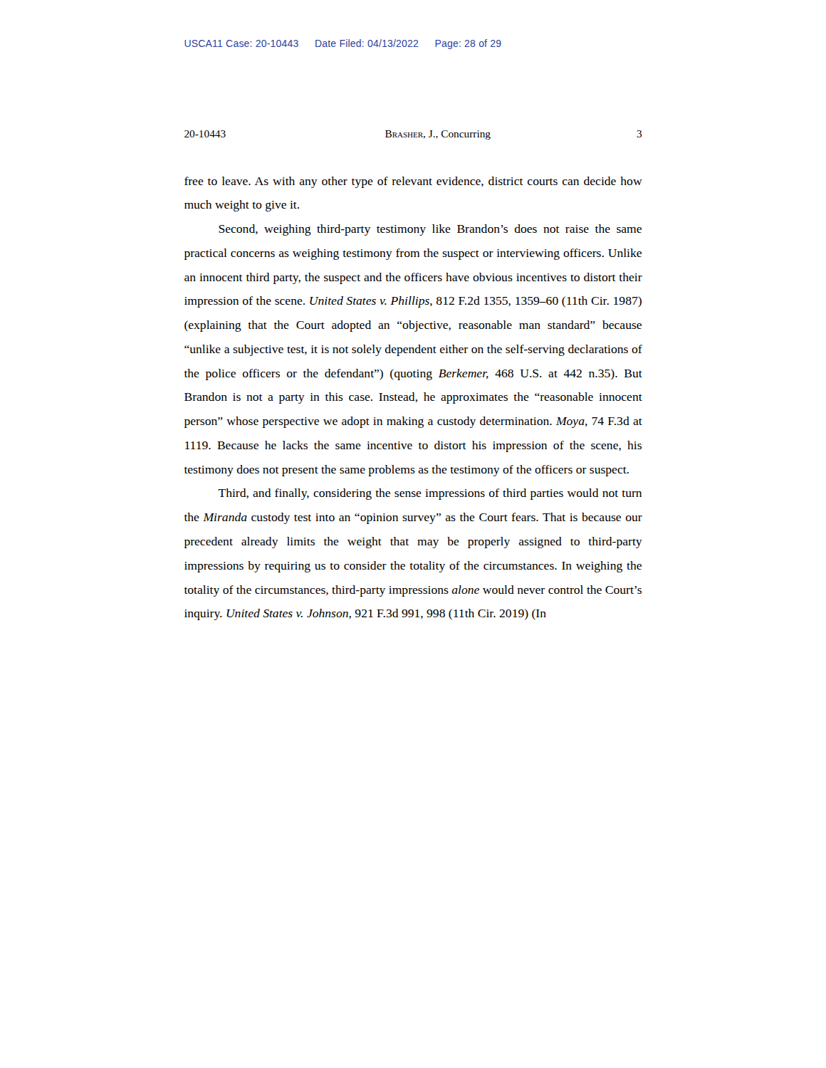USCA11 Case: 20-10443 Date Filed: 04/13/2022 Page: 28 of 29
20-10443
Brasher, J., Concurring
3
free to leave. As with any other type of relevant evidence, district courts can decide how much weight to give it.
Second, weighing third-party testimony like Brandon’s does not raise the same practical concerns as weighing testimony from the suspect or interviewing officers. Unlike an innocent third party, the suspect and the officers have obvious incentives to distort their impression of the scene. United States v. Phillips, 812 F.2d 1355, 1359–60 (11th Cir. 1987) (explaining that the Court adopted an “objective, reasonable man standard” because “unlike a subjective test, it is not solely dependent either on the self-serving declarations of the police officers or the defendant”) (quoting Berkemer, 468 U.S. at 442 n.35). But Brandon is not a party in this case. Instead, he approximates the “reasonable innocent person” whose perspective we adopt in making a custody determination. Moya, 74 F.3d at 1119. Because he lacks the same incentive to distort his impression of the scene, his testimony does not present the same problems as the testimony of the officers or suspect.
Third, and finally, considering the sense impressions of third parties would not turn the Miranda custody test into an “opinion survey” as the Court fears. That is because our precedent already limits the weight that may be properly assigned to third-party impressions by requiring us to consider the totality of the circumstances. In weighing the totality of the circumstances, third-party impressions alone would never control the Court’s inquiry. United States v. Johnson, 921 F.3d 991, 998 (11th Cir. 2019) (In